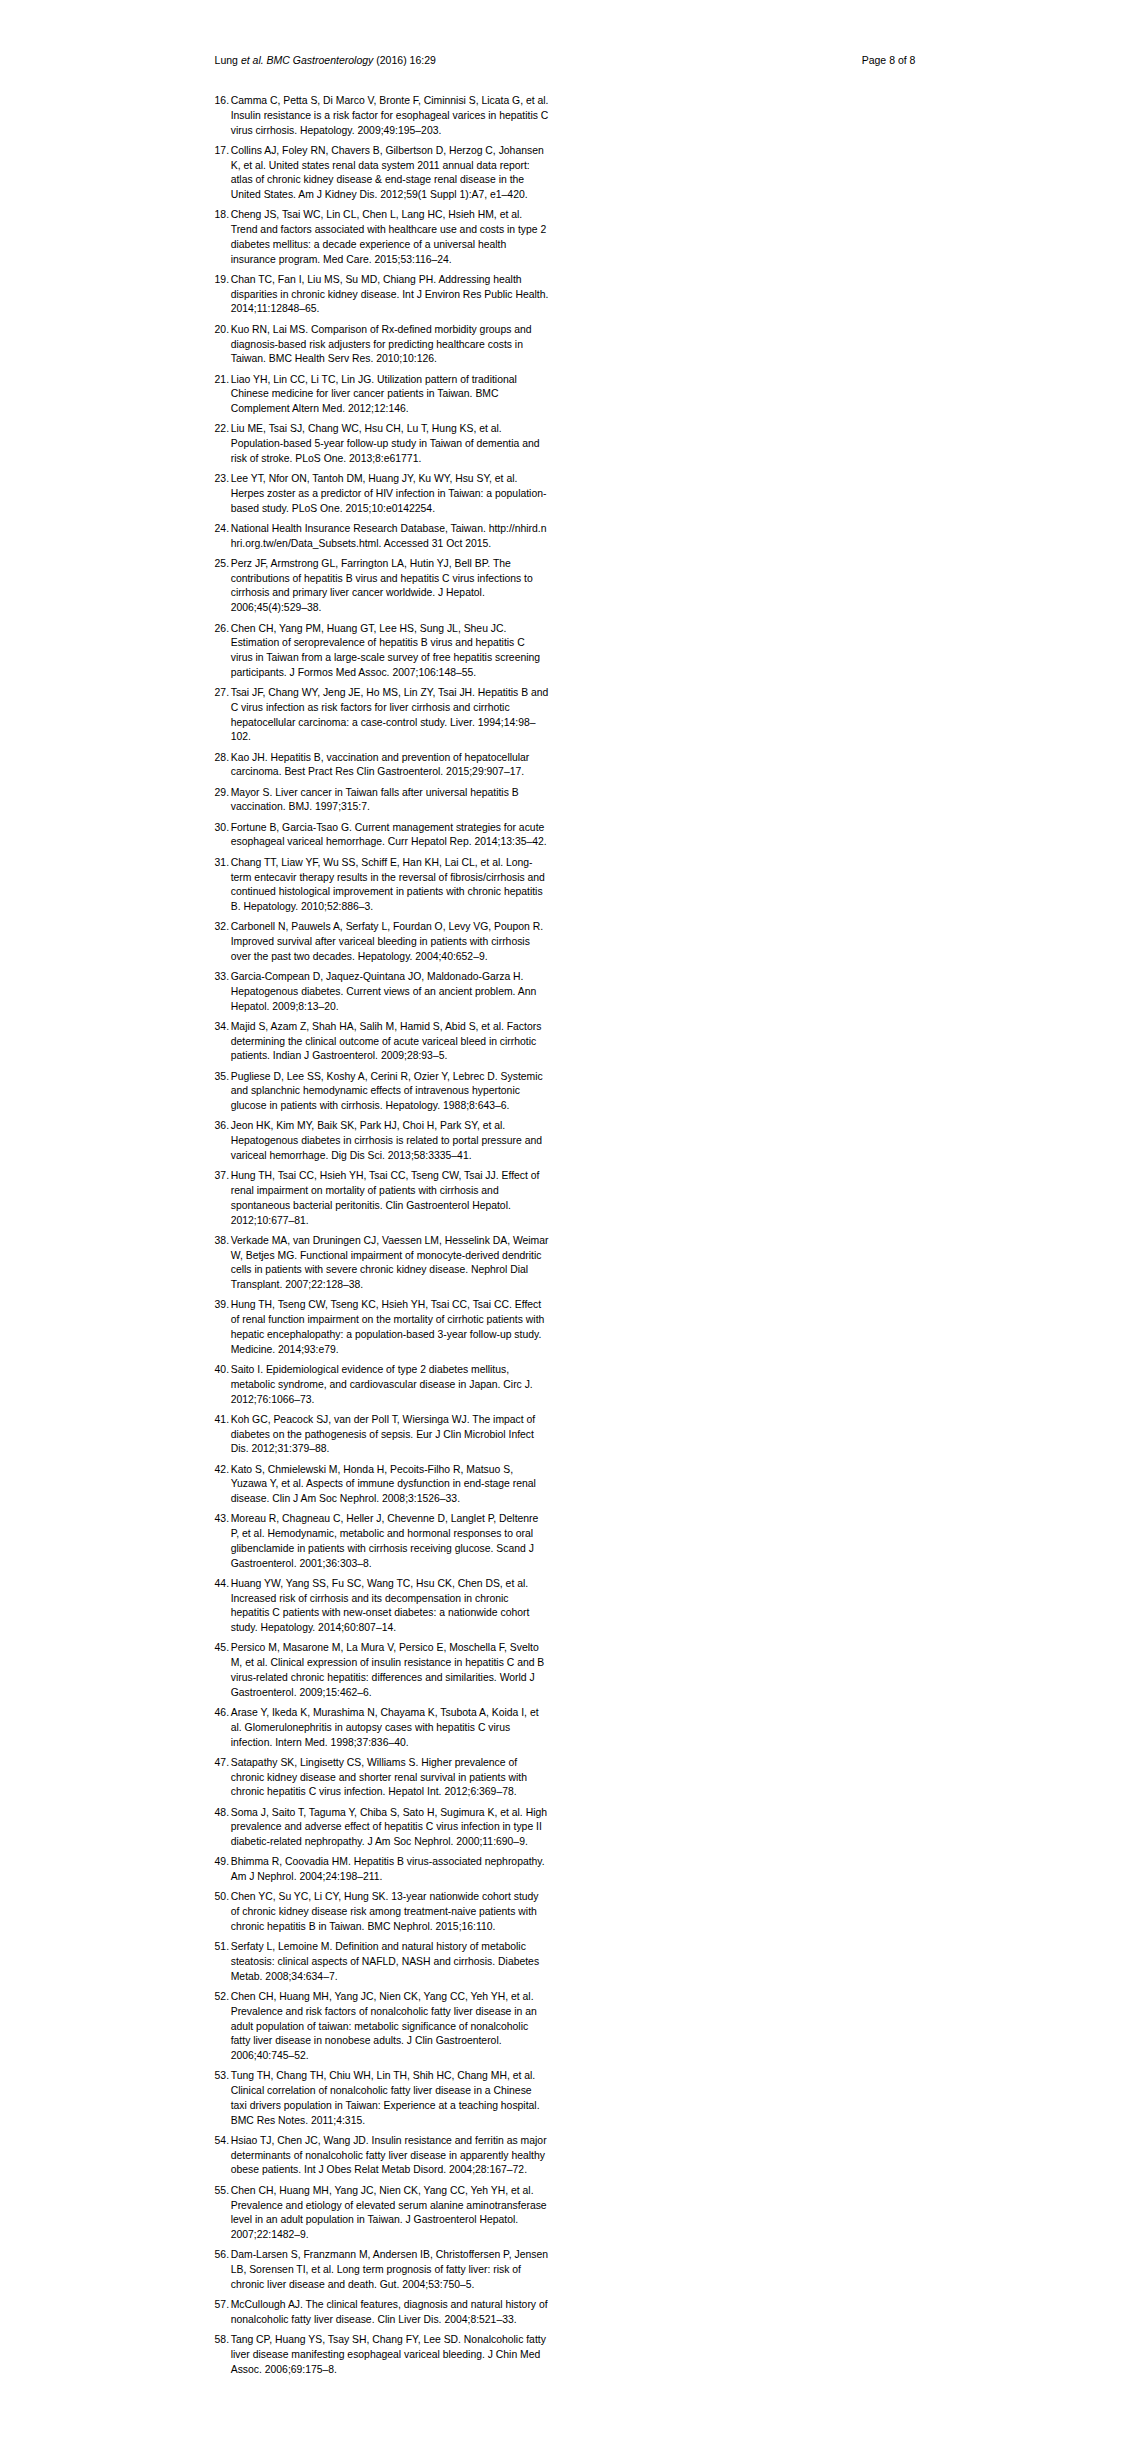Lung et al. BMC Gastroenterology (2016) 16:29
Page 8 of 8
Camma C, Petta S, Di Marco V, Bronte F, Ciminnisi S, Licata G, et al. Insulin resistance is a risk factor for esophageal varices in hepatitis C virus cirrhosis. Hepatology. 2009;49:195–203.
Collins AJ, Foley RN, Chavers B, Gilbertson D, Herzog C, Johansen K, et al. United states renal data system 2011 annual data report: atlas of chronic kidney disease & end-stage renal disease in the United States. Am J Kidney Dis. 2012;59(1 Suppl 1):A7, e1–420.
Cheng JS, Tsai WC, Lin CL, Chen L, Lang HC, Hsieh HM, et al. Trend and factors associated with healthcare use and costs in type 2 diabetes mellitus: a decade experience of a universal health insurance program. Med Care. 2015;53:116–24.
Chan TC, Fan I, Liu MS, Su MD, Chiang PH. Addressing health disparities in chronic kidney disease. Int J Environ Res Public Health. 2014;11:12848–65.
Kuo RN, Lai MS. Comparison of Rx-defined morbidity groups and diagnosis-based risk adjusters for predicting healthcare costs in Taiwan. BMC Health Serv Res. 2010;10:126.
Liao YH, Lin CC, Li TC, Lin JG. Utilization pattern of traditional Chinese medicine for liver cancer patients in Taiwan. BMC Complement Altern Med. 2012;12:146.
Liu ME, Tsai SJ, Chang WC, Hsu CH, Lu T, Hung KS, et al. Population-based 5-year follow-up study in Taiwan of dementia and risk of stroke. PLoS One. 2013;8:e61771.
Lee YT, Nfor ON, Tantoh DM, Huang JY, Ku WY, Hsu SY, et al. Herpes zoster as a predictor of HIV infection in Taiwan: a population-based study. PLoS One. 2015;10:e0142254.
National Health Insurance Research Database, Taiwan. http://nhird.nhri.org.tw/en/Data_Subsets.html. Accessed 31 Oct 2015.
Perz JF, Armstrong GL, Farrington LA, Hutin YJ, Bell BP. The contributions of hepatitis B virus and hepatitis C virus infections to cirrhosis and primary liver cancer worldwide. J Hepatol. 2006;45(4):529–38.
Chen CH, Yang PM, Huang GT, Lee HS, Sung JL, Sheu JC. Estimation of seroprevalence of hepatitis B virus and hepatitis C virus in Taiwan from a large-scale survey of free hepatitis screening participants. J Formos Med Assoc. 2007;106:148–55.
Tsai JF, Chang WY, Jeng JE, Ho MS, Lin ZY, Tsai JH. Hepatitis B and C virus infection as risk factors for liver cirrhosis and cirrhotic hepatocellular carcinoma: a case-control study. Liver. 1994;14:98–102.
Kao JH. Hepatitis B, vaccination and prevention of hepatocellular carcinoma. Best Pract Res Clin Gastroenterol. 2015;29:907–17.
Mayor S. Liver cancer in Taiwan falls after universal hepatitis B vaccination. BMJ. 1997;315:7.
Fortune B, Garcia-Tsao G. Current management strategies for acute esophageal variceal hemorrhage. Curr Hepatol Rep. 2014;13:35–42.
Chang TT, Liaw YF, Wu SS, Schiff E, Han KH, Lai CL, et al. Long-term entecavir therapy results in the reversal of fibrosis/cirrhosis and continued histological improvement in patients with chronic hepatitis B. Hepatology. 2010;52:886–3.
Carbonell N, Pauwels A, Serfaty L, Fourdan O, Levy VG, Poupon R. Improved survival after variceal bleeding in patients with cirrhosis over the past two decades. Hepatology. 2004;40:652–9.
Garcia-Compean D, Jaquez-Quintana JO, Maldonado-Garza H. Hepatogenous diabetes. Current views of an ancient problem. Ann Hepatol. 2009;8:13–20.
Majid S, Azam Z, Shah HA, Salih M, Hamid S, Abid S, et al. Factors determining the clinical outcome of acute variceal bleed in cirrhotic patients. Indian J Gastroenterol. 2009;28:93–5.
Pugliese D, Lee SS, Koshy A, Cerini R, Ozier Y, Lebrec D. Systemic and splanchnic hemodynamic effects of intravenous hypertonic glucose in patients with cirrhosis. Hepatology. 1988;8:643–6.
Jeon HK, Kim MY, Baik SK, Park HJ, Choi H, Park SY, et al. Hepatogenous diabetes in cirrhosis is related to portal pressure and variceal hemorrhage. Dig Dis Sci. 2013;58:3335–41.
Hung TH, Tsai CC, Hsieh YH, Tsai CC, Tseng CW, Tsai JJ. Effect of renal impairment on mortality of patients with cirrhosis and spontaneous bacterial peritonitis. Clin Gastroenterol Hepatol. 2012;10:677–81.
Verkade MA, van Druningen CJ, Vaessen LM, Hesselink DA, Weimar W, Betjes MG. Functional impairment of monocyte-derived dendritic cells in patients with severe chronic kidney disease. Nephrol Dial Transplant. 2007;22:128–38.
Hung TH, Tseng CW, Tseng KC, Hsieh YH, Tsai CC, Tsai CC. Effect of renal function impairment on the mortality of cirrhotic patients with hepatic encephalopathy: a population-based 3-year follow-up study. Medicine. 2014;93:e79.
Saito I. Epidemiological evidence of type 2 diabetes mellitus, metabolic syndrome, and cardiovascular disease in Japan. Circ J. 2012;76:1066–73.
Koh GC, Peacock SJ, van der Poll T, Wiersinga WJ. The impact of diabetes on the pathogenesis of sepsis. Eur J Clin Microbiol Infect Dis. 2012;31:379–88.
Kato S, Chmielewski M, Honda H, Pecoits-Filho R, Matsuo S, Yuzawa Y, et al. Aspects of immune dysfunction in end-stage renal disease. Clin J Am Soc Nephrol. 2008;3:1526–33.
Moreau R, Chagneau C, Heller J, Chevenne D, Langlet P, Deltenre P, et al. Hemodynamic, metabolic and hormonal responses to oral glibenclamide in patients with cirrhosis receiving glucose. Scand J Gastroenterol. 2001;36:303–8.
Huang YW, Yang SS, Fu SC, Wang TC, Hsu CK, Chen DS, et al. Increased risk of cirrhosis and its decompensation in chronic hepatitis C patients with new-onset diabetes: a nationwide cohort study. Hepatology. 2014;60:807–14.
Persico M, Masarone M, La Mura V, Persico E, Moschella F, Svelto M, et al. Clinical expression of insulin resistance in hepatitis C and B virus-related chronic hepatitis: differences and similarities. World J Gastroenterol. 2009;15:462–6.
Arase Y, Ikeda K, Murashima N, Chayama K, Tsubota A, Koida I, et al. Glomerulonephritis in autopsy cases with hepatitis C virus infection. Intern Med. 1998;37:836–40.
Satapathy SK, Lingisetty CS, Williams S. Higher prevalence of chronic kidney disease and shorter renal survival in patients with chronic hepatitis C virus infection. Hepatol Int. 2012;6:369–78.
Soma J, Saito T, Taguma Y, Chiba S, Sato H, Sugimura K, et al. High prevalence and adverse effect of hepatitis C virus infection in type II diabetic-related nephropathy. J Am Soc Nephrol. 2000;11:690–9.
Bhimma R, Coovadia HM. Hepatitis B virus-associated nephropathy. Am J Nephrol. 2004;24:198–211.
Chen YC, Su YC, Li CY, Hung SK. 13-year nationwide cohort study of chronic kidney disease risk among treatment-naive patients with chronic hepatitis B in Taiwan. BMC Nephrol. 2015;16:110.
Serfaty L, Lemoine M. Definition and natural history of metabolic steatosis: clinical aspects of NAFLD, NASH and cirrhosis. Diabetes Metab. 2008;34:634–7.
Chen CH, Huang MH, Yang JC, Nien CK, Yang CC, Yeh YH, et al. Prevalence and risk factors of nonalcoholic fatty liver disease in an adult population of taiwan: metabolic significance of nonalcoholic fatty liver disease in nonobese adults. J Clin Gastroenterol. 2006;40:745–52.
Tung TH, Chang TH, Chiu WH, Lin TH, Shih HC, Chang MH, et al. Clinical correlation of nonalcoholic fatty liver disease in a Chinese taxi drivers population in Taiwan: Experience at a teaching hospital. BMC Res Notes. 2011;4:315.
Hsiao TJ, Chen JC, Wang JD. Insulin resistance and ferritin as major determinants of nonalcoholic fatty liver disease in apparently healthy obese patients. Int J Obes Relat Metab Disord. 2004;28:167–72.
Chen CH, Huang MH, Yang JC, Nien CK, Yang CC, Yeh YH, et al. Prevalence and etiology of elevated serum alanine aminotransferase level in an adult population in Taiwan. J Gastroenterol Hepatol. 2007;22:1482–9.
Dam-Larsen S, Franzmann M, Andersen IB, Christoffersen P, Jensen LB, Sorensen TI, et al. Long term prognosis of fatty liver: risk of chronic liver disease and death. Gut. 2004;53:750–5.
McCullough AJ. The clinical features, diagnosis and natural history of nonalcoholic fatty liver disease. Clin Liver Dis. 2004;8:521–33.
Tang CP, Huang YS, Tsay SH, Chang FY, Lee SD. Nonalcoholic fatty liver disease manifesting esophageal variceal bleeding. J Chin Med Assoc. 2006;69:175–8.